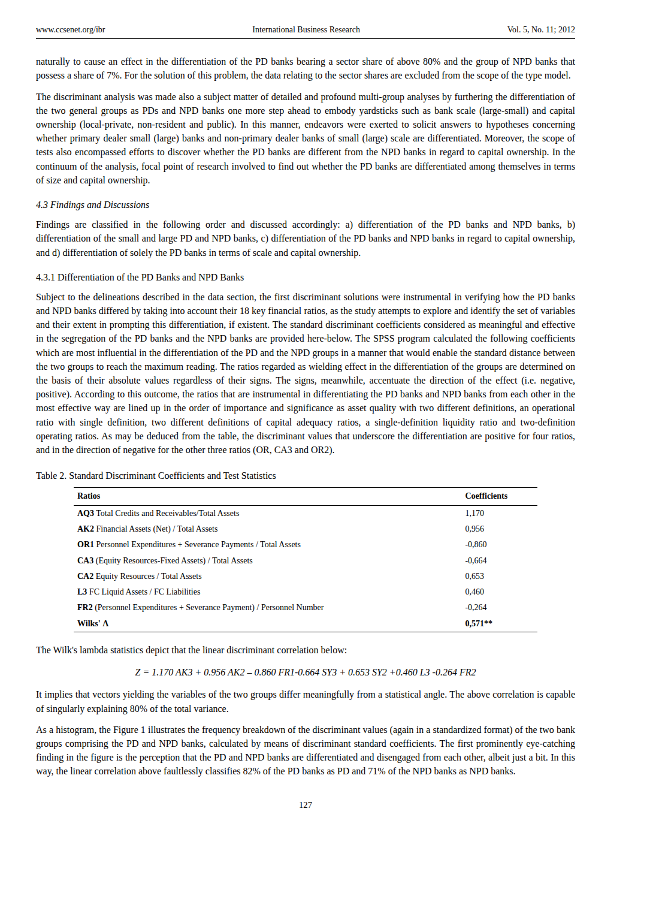www.ccsenet.org/ibr International Business Research Vol. 5, No. 11; 2012
naturally to cause an effect in the differentiation of the PD banks bearing a sector share of above 80% and the group of NPD banks that possess a share of 7%. For the solution of this problem, the data relating to the sector shares are excluded from the scope of the type model.
The discriminant analysis was made also a subject matter of detailed and profound multi-group analyses by furthering the differentiation of the two general groups as PDs and NPD banks one more step ahead to embody yardsticks such as bank scale (large-small) and capital ownership (local-private, non-resident and public). In this manner, endeavors were exerted to solicit answers to hypotheses concerning whether primary dealer small (large) banks and non-primary dealer banks of small (large) scale are differentiated. Moreover, the scope of tests also encompassed efforts to discover whether the PD banks are different from the NPD banks in regard to capital ownership. In the continuum of the analysis, focal point of research involved to find out whether the PD banks are differentiated among themselves in terms of size and capital ownership.
4.3 Findings and Discussions
Findings are classified in the following order and discussed accordingly: a) differentiation of the PD banks and NPD banks, b) differentiation of the small and large PD and NPD banks, c) differentiation of the PD banks and NPD banks in regard to capital ownership, and d) differentiation of solely the PD banks in terms of scale and capital ownership.
4.3.1 Differentiation of the PD Banks and NPD Banks
Subject to the delineations described in the data section, the first discriminant solutions were instrumental in verifying how the PD banks and NPD banks differed by taking into account their 18 key financial ratios, as the study attempts to explore and identify the set of variables and their extent in prompting this differentiation, if existent. The standard discriminant coefficients considered as meaningful and effective in the segregation of the PD banks and the NPD banks are provided here-below. The SPSS program calculated the following coefficients which are most influential in the differentiation of the PD and the NPD groups in a manner that would enable the standard distance between the two groups to reach the maximum reading. The ratios regarded as wielding effect in the differentiation of the groups are determined on the basis of their absolute values regardless of their signs. The signs, meanwhile, accentuate the direction of the effect (i.e. negative, positive). According to this outcome, the ratios that are instrumental in differentiating the PD banks and NPD banks from each other in the most effective way are lined up in the order of importance and significance as asset quality with two different definitions, an operational ratio with single definition, two different definitions of capital adequacy ratios, a single-definition liquidity ratio and two-definition operating ratios. As may be deduced from the table, the discriminant values that underscore the differentiation are positive for four ratios, and in the direction of negative for the other three ratios (OR, CA3 and OR2).
Table 2. Standard Discriminant Coefficients and Test Statistics
| Ratios | Coefficients |
| --- | --- |
| AQ3 Total Credits and Receivables/Total Assets | 1,170 |
| AK2 Financial Assets (Net) / Total Assets | 0,956 |
| OR1 Personnel Expenditures + Severance Payments / Total Assets | -0,860 |
| CA3 (Equity Resources-Fixed Assets) / Total Assets | -0,664 |
| CA2 Equity Resources / Total Assets | 0,653 |
| L3 FC Liquid Assets / FC Liabilities | 0,460 |
| FR2 (Personnel Expenditures + Severance Payment) / Personnel Number | -0,264 |
| Wilks' Λ | 0,571** |
The Wilk's lambda statistics depict that the linear discriminant correlation below:
Z = 1.170 AK3 + 0.956 AK2 – 0.860 FR1-0.664 SY3 + 0.653 SY2 +0.460 L3 -0.264 FR2
It implies that vectors yielding the variables of the two groups differ meaningfully from a statistical angle. The above correlation is capable of singularly explaining 80% of the total variance.
As a histogram, the Figure 1 illustrates the frequency breakdown of the discriminant values (again in a standardized format) of the two bank groups comprising the PD and NPD banks, calculated by means of discriminant standard coefficients. The first prominently eye-catching finding in the figure is the perception that the PD and NPD banks are differentiated and disengaged from each other, albeit just a bit. In this way, the linear correlation above faultlessly classifies 82% of the PD banks as PD and 71% of the NPD banks as NPD banks.
127